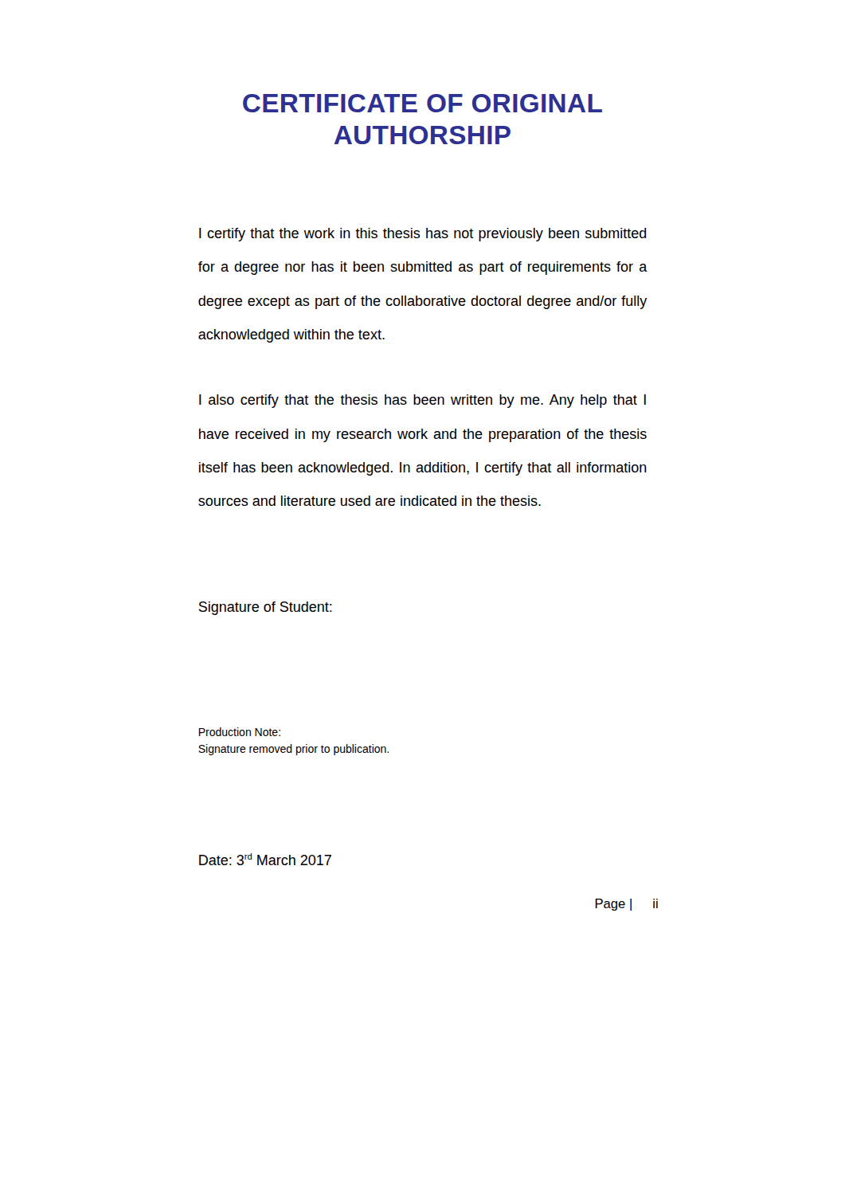CERTIFICATE OF ORIGINAL AUTHORSHIP
I certify that the work in this thesis has not previously been submitted for a degree nor has it been submitted as part of requirements for a degree except as part of the collaborative doctoral degree and/or fully acknowledged within the text.
I also certify that the thesis has been written by me. Any help that I have received in my research work and the preparation of the thesis itself has been acknowledged. In addition, I certify that all information sources and literature used are indicated in the thesis.
Signature of Student:
Production Note:
Signature removed prior to publication.
Date: 3rd March 2017
Page | ii